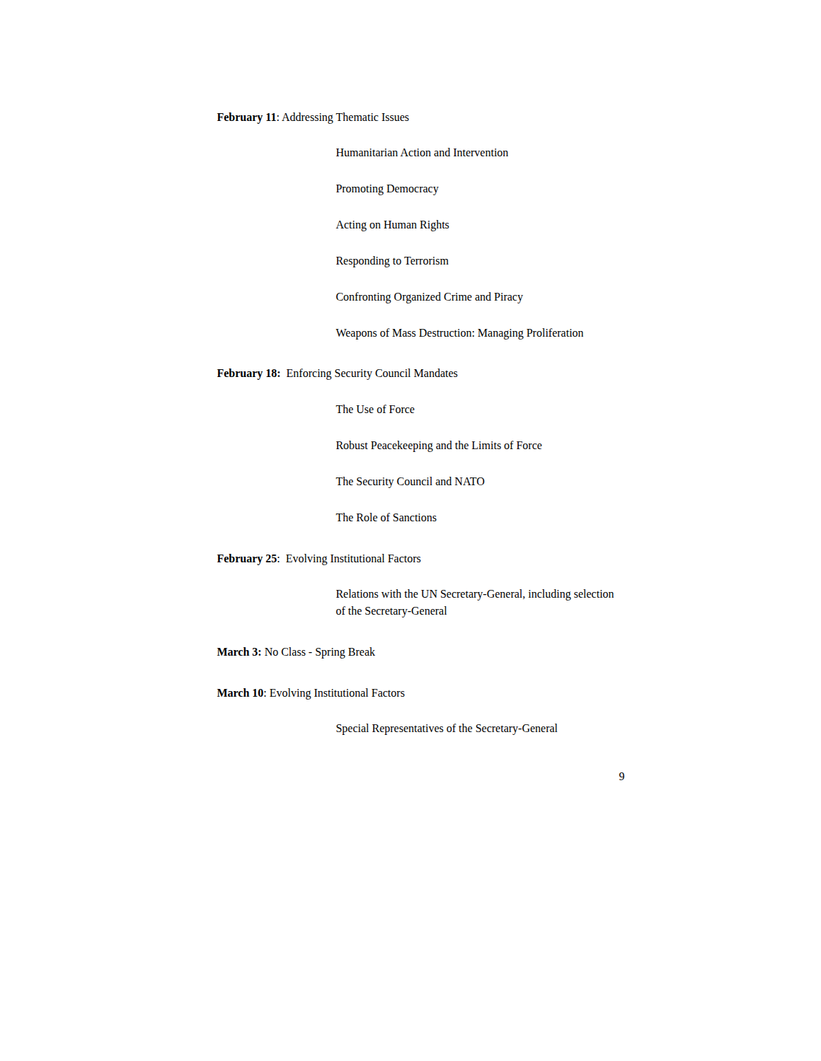February 11: Addressing Thematic Issues
Humanitarian Action and Intervention
Promoting Democracy
Acting on Human Rights
Responding to Terrorism
Confronting Organized Crime and Piracy
Weapons of Mass Destruction: Managing Proliferation
February 18: Enforcing Security Council Mandates
The Use of Force
Robust Peacekeeping and the Limits of Force
The Security Council and NATO
The Role of Sanctions
February 25: Evolving Institutional Factors
Relations with the UN Secretary-General, including selection of the Secretary-General
March 3: No Class - Spring Break
March 10: Evolving Institutional Factors
Special Representatives of the Secretary-General
9